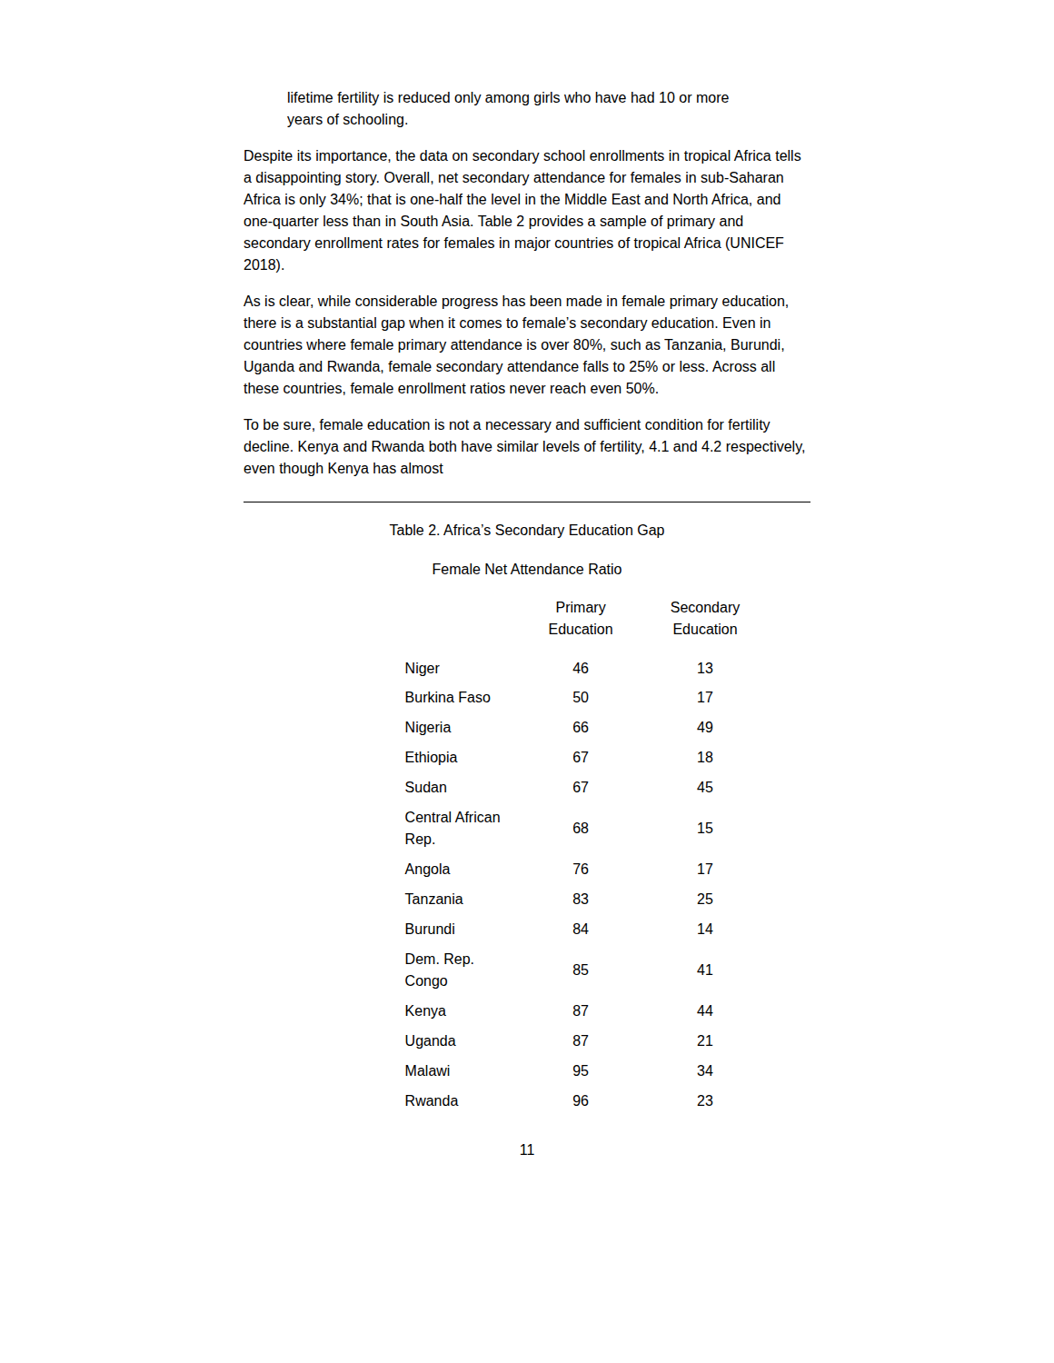lifetime fertility is reduced only among girls who have had 10 or more years of schooling.
Despite its importance, the data on secondary school enrollments in tropical Africa tells a disappointing story. Overall, net secondary attendance for females in sub-Saharan Africa is only 34%; that is one-half the level in the Middle East and North Africa, and one-quarter less than in South Asia. Table 2 provides a sample of primary and secondary enrollment rates for females in major countries of tropical Africa (UNICEF 2018).
As is clear, while considerable progress has been made in female primary education, there is a substantial gap when it comes to female’s secondary education. Even in countries where female primary attendance is over 80%, such as Tanzania, Burundi, Uganda and Rwanda, female secondary attendance falls to 25% or less. Across all these countries, female enrollment ratios never reach even 50%.
To be sure, female education is not a necessary and sufficient condition for fertility decline. Kenya and Rwanda both have similar levels of fertility, 4.1 and 4.2 respectively, even though Kenya has almost
Table 2. Africa’s Secondary Education Gap Female Net Attendance Ratio
| | Primary Education | Secondary Education |
| --- | --- | --- |
| Niger | 46 | 13 |
| Burkina Faso | 50 | 17 |
| Nigeria | 66 | 49 |
| Ethiopia | 67 | 18 |
| Sudan | 67 | 45 |
| Central African Rep. | 68 | 15 |
| Angola | 76 | 17 |
| Tanzania | 83 | 25 |
| Burundi | 84 | 14 |
| Dem. Rep. Congo | 85 | 41 |
| Kenya | 87 | 44 |
| Uganda | 87 | 21 |
| Malawi | 95 | 34 |
| Rwanda | 96 | 23 |
11